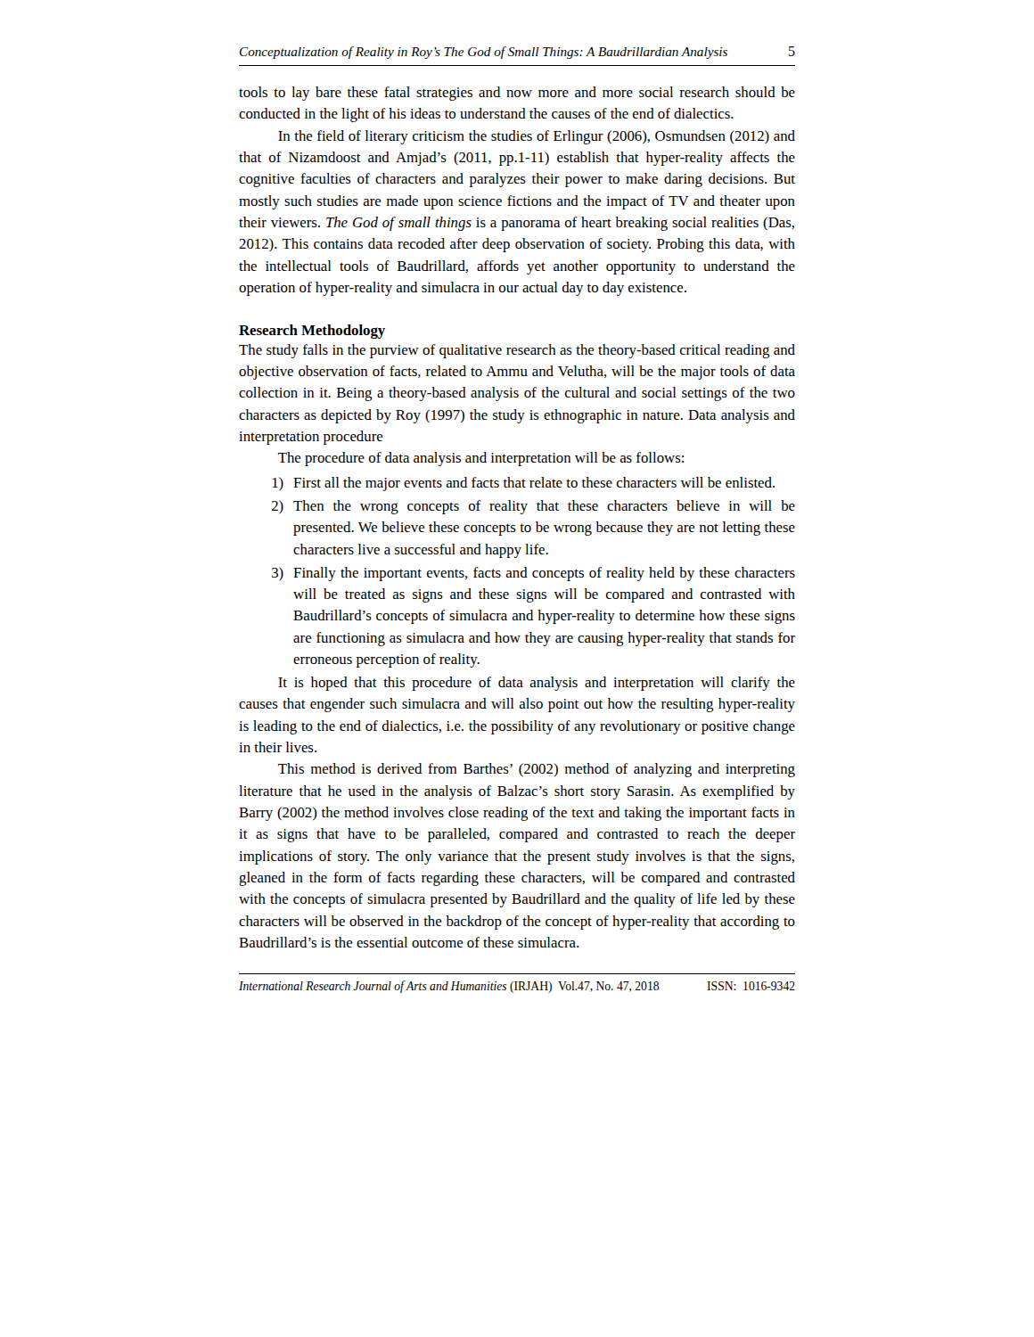Conceptualization of Reality in Roy’s The God of Small Things: A Baudrillardian Analysis
5
tools to lay bare these fatal strategies and now more and more social research should be conducted in the light of his ideas to understand the causes of the end of dialectics.
In the field of literary criticism the studies of Erlingur (2006), Osmundsen (2012) and that of Nizamdoost and Amjad’s (2011, pp.1-11) establish that hyper-reality affects the cognitive faculties of characters and paralyzes their power to make daring decisions. But mostly such studies are made upon science fictions and the impact of TV and theater upon their viewers. The God of small things is a panorama of heart breaking social realities (Das, 2012). This contains data recoded after deep observation of society. Probing this data, with the intellectual tools of Baudrillard, affords yet another opportunity to understand the operation of hyper-reality and simulacra in our actual day to day existence.
Research Methodology
The study falls in the purview of qualitative research as the theory-based critical reading and objective observation of facts, related to Ammu and Velutha, will be the major tools of data collection in it. Being a theory-based analysis of the cultural and social settings of the two characters as depicted by Roy (1997) the study is ethnographic in nature. Data analysis and interpretation procedure
The procedure of data analysis and interpretation will be as follows:
First all the major events and facts that relate to these characters will be enlisted.
Then the wrong concepts of reality that these characters believe in will be presented. We believe these concepts to be wrong because they are not letting these characters live a successful and happy life.
Finally the important events, facts and concepts of reality held by these characters will be treated as signs and these signs will be compared and contrasted with Baudrillard’s concepts of simulacra and hyper-reality to determine how these signs are functioning as simulacra and how they are causing hyper-reality that stands for erroneous perception of reality.
It is hoped that this procedure of data analysis and interpretation will clarify the causes that engender such simulacra and will also point out how the resulting hyper-reality is leading to the end of dialectics, i.e. the possibility of any revolutionary or positive change in their lives.
This method is derived from Barthes’ (2002) method of analyzing and interpreting literature that he used in the analysis of Balzac’s short story Sarasin. As exemplified by Barry (2002) the method involves close reading of the text and taking the important facts in it as signs that have to be paralleled, compared and contrasted to reach the deeper implications of story. The only variance that the present study involves is that the signs, gleaned in the form of facts regarding these characters, will be compared and contrasted with the concepts of simulacra presented by Baudrillard and the quality of life led by these characters will be observed in the backdrop of the concept of hyper-reality that according to Baudrillard’s is the essential outcome of these simulacra.
International Research Journal of Arts and Humanities (IRJAH) Vol.47, No. 47, 2018
ISSN: 1016-9342